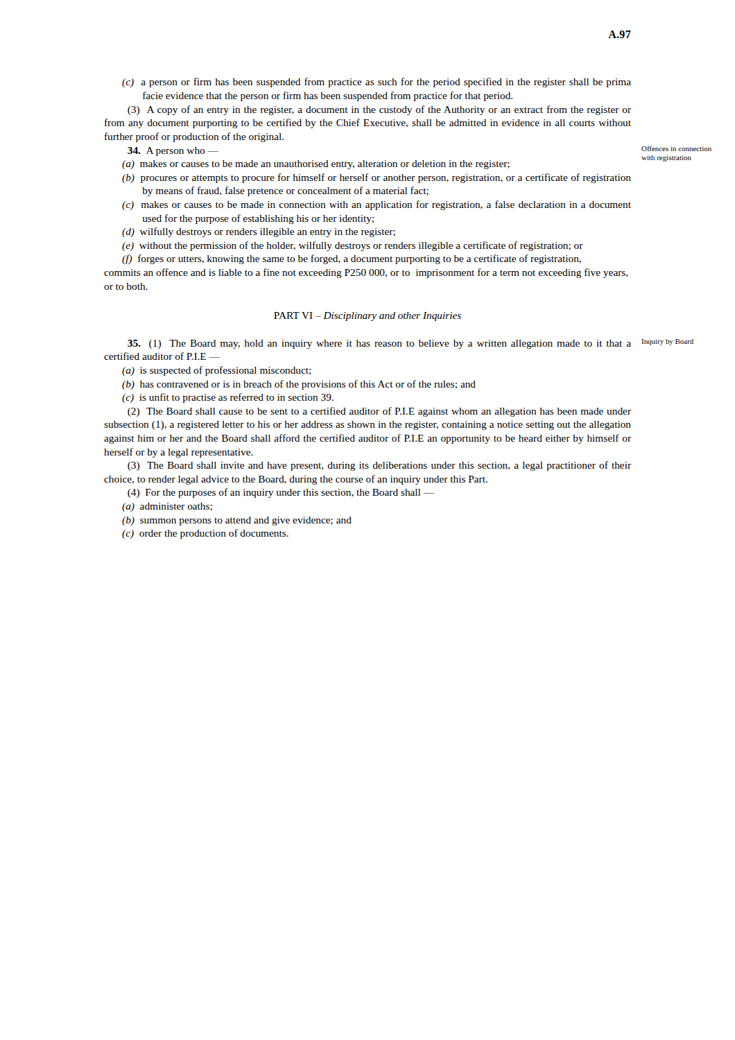A.97
(c) a person or firm has been suspended from practice as such for the period specified in the register shall be prima facie evidence that the person or firm has been suspended from practice for that period.
(3) A copy of an entry in the register, a document in the custody of the Authority or an extract from the register or from any document purporting to be certified by the Chief Executive, shall be admitted in evidence in all courts without further proof or production of the original.
Offences in connection with registration
34. A person who —
(a) makes or causes to be made an unauthorised entry, alteration or deletion in the register;
(b) procures or attempts to procure for himself or herself or another person, registration, or a certificate of registration by means of fraud, false pretence or concealment of a material fact;
(c) makes or causes to be made in connection with an application for registration, a false declaration in a document used for the purpose of establishing his or her identity;
(d) wilfully destroys or renders illegible an entry in the register;
(e) without the permission of the holder, wilfully destroys or renders illegible a certificate of registration; or
(f) forges or utters, knowing the same to be forged, a document purporting to be a certificate of registration,
commits an offence and is liable to a fine not exceeding P250 000, or to imprisonment for a term not exceeding five years, or to both.
PART VI – Disciplinary and other Inquiries
Inquiry by Board
35. (1) The Board may, hold an inquiry where it has reason to believe by a written allegation made to it that a certified auditor of P.I.E —
(a) is suspected of professional misconduct;
(b) has contravened or is in breach of the provisions of this Act or of the rules; and
(c) is unfit to practise as referred to in section 39.
(2) The Board shall cause to be sent to a certified auditor of P.I.E against whom an allegation has been made under subsection (1), a registered letter to his or her address as shown in the register, containing a notice setting out the allegation against him or her and the Board shall afford the certified auditor of P.I.E an opportunity to be heard either by himself or herself or by a legal representative.
(3) The Board shall invite and have present, during its deliberations under this section, a legal practitioner of their choice, to render legal advice to the Board, during the course of an inquiry under this Part.
(4) For the purposes of an inquiry under this section, the Board shall —
(a) administer oaths;
(b) summon persons to attend and give evidence; and
(c) order the production of documents.